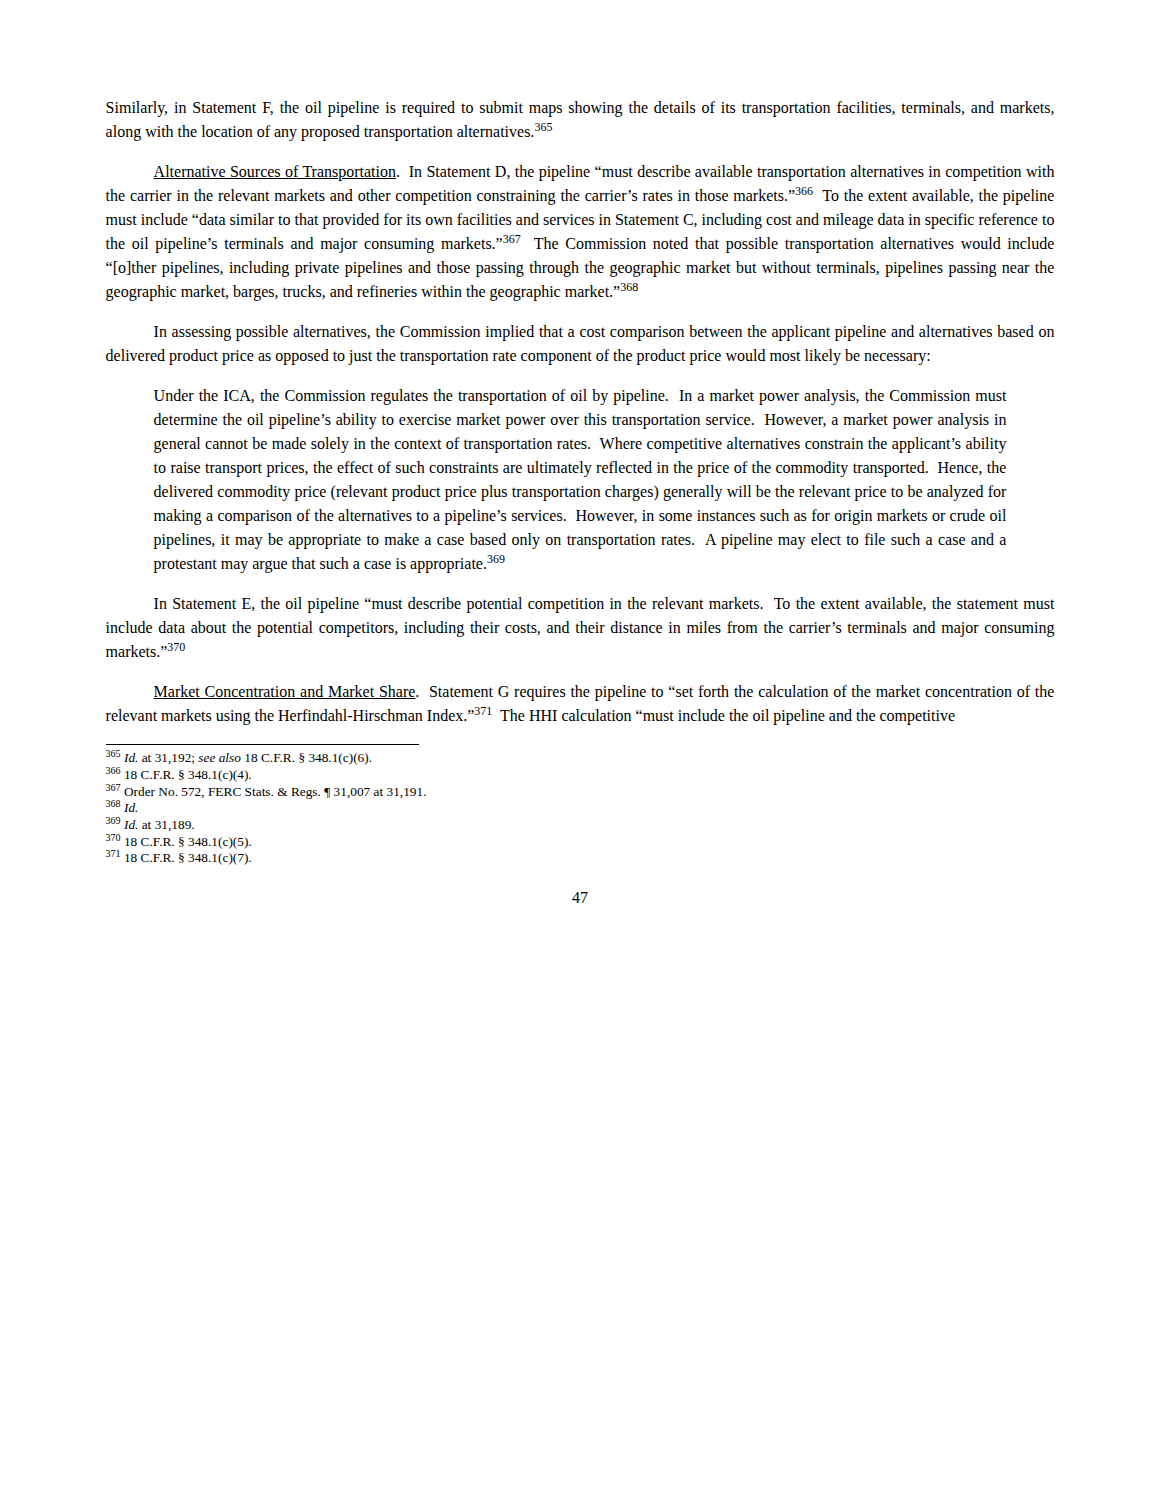Similarly, in Statement F, the oil pipeline is required to submit maps showing the details of its transportation facilities, terminals, and markets, along with the location of any proposed transportation alternatives.365
Alternative Sources of Transportation. In Statement D, the pipeline “must describe available transportation alternatives in competition with the carrier in the relevant markets and other competition constraining the carrier’s rates in those markets.”366 To the extent available, the pipeline must include “data similar to that provided for its own facilities and services in Statement C, including cost and mileage data in specific reference to the oil pipeline’s terminals and major consuming markets.”367 The Commission noted that possible transportation alternatives would include “[o]ther pipelines, including private pipelines and those passing through the geographic market but without terminals, pipelines passing near the geographic market, barges, trucks, and refineries within the geographic market.”368
In assessing possible alternatives, the Commission implied that a cost comparison between the applicant pipeline and alternatives based on delivered product price as opposed to just the transportation rate component of the product price would most likely be necessary:
Under the ICA, the Commission regulates the transportation of oil by pipeline. In a market power analysis, the Commission must determine the oil pipeline’s ability to exercise market power over this transportation service. However, a market power analysis in general cannot be made solely in the context of transportation rates. Where competitive alternatives constrain the applicant’s ability to raise transport prices, the effect of such constraints are ultimately reflected in the price of the commodity transported. Hence, the delivered commodity price (relevant product price plus transportation charges) generally will be the relevant price to be analyzed for making a comparison of the alternatives to a pipeline’s services. However, in some instances such as for origin markets or crude oil pipelines, it may be appropriate to make a case based only on transportation rates. A pipeline may elect to file such a case and a protestant may argue that such a case is appropriate.369
In Statement E, the oil pipeline “must describe potential competition in the relevant markets. To the extent available, the statement must include data about the potential competitors, including their costs, and their distance in miles from the carrier’s terminals and major consuming markets.”370
Market Concentration and Market Share. Statement G requires the pipeline to “set forth the calculation of the market concentration of the relevant markets using the Herfindahl-Hirschman Index.”371 The HHI calculation “must include the oil pipeline and the competitive
365 Id. at 31,192; see also 18 C.F.R. § 348.1(c)(6).
366 18 C.F.R. § 348.1(c)(4).
367 Order No. 572, FERC Stats. & Regs. ¶ 31,007 at 31,191.
368 Id.
369 Id. at 31,189.
370 18 C.F.R. § 348.1(c)(5).
371 18 C.F.R. § 348.1(c)(7).
47